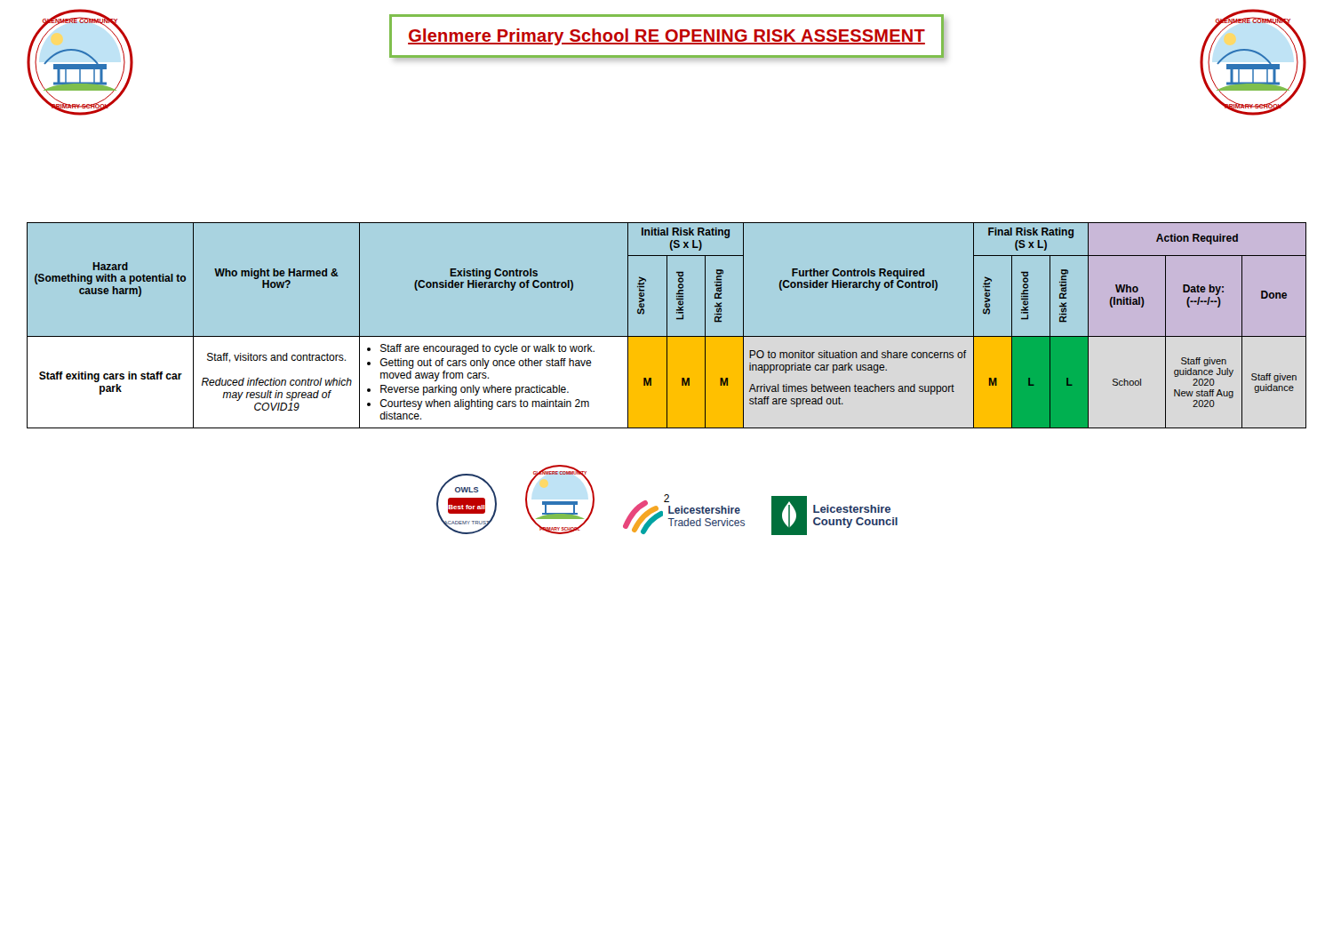GLENMERE COMMUNITY PRIMARY SCHOOL
Glenmere Primary School RE OPENING RISK ASSESSMENT
GLENMERE COMMUNITY PRIMARY SCHOOL
| Hazard (Something with a potential to cause harm) | Who might be Harmed & How? | Existing Controls (Consider Hierarchy of Control) | Initial Risk Rating (S x L) | Further Controls Required (Consider Hierarchy of Control) | Final Risk Rating (S x L) | Action Required |
| --- | --- | --- | --- | --- | --- | --- |
| Severity | Likelihood | Risk Rating | Severity | Likelihood | Risk Rating | Who (Initial) | Date by: (--/--/--) | Done |
| Staff exiting cars in staff car park | Staff, visitors and contractors. Reduced infection control which may result in spread of COVID19 | Staff are encouraged to cycle or walk to work. Getting out of cars only once other staff have moved away from cars. Reverse parking only where practicable. Courtesy when alighting cars to maintain 2m distance. | M | M | M | PO to monitor situation and share concerns of inappropriate car park usage. Arrival times between teachers and support staff are spread out. | M | L | L | School | Staff given guidance July 2020 New staff Aug 2020 | Staff given guidance |
2
OWLS Best for all ACADEMY TRUST
GLENMERE COMMUNITY PRIMARY SCHOOL
Leicestershire
Traded Services
Leicestershire
County Council